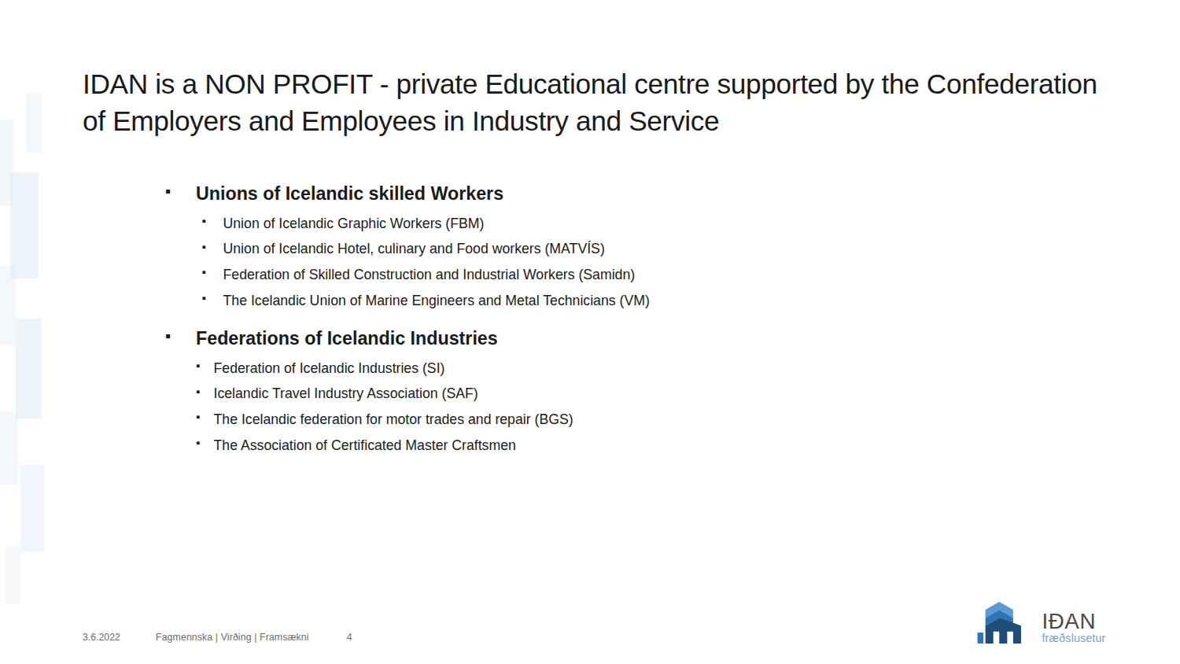IDAN is a NON PROFIT - private Educational centre supported by the Confederation of Employers and Employees in Industry and Service
Unions of Icelandic skilled Workers
Union of Icelandic Graphic Workers (FBM)
Union of Icelandic Hotel, culinary and Food workers (MATVÍS)
Federation of Skilled Construction and Industrial Workers (Samidn)
The Icelandic Union of Marine Engineers and Metal Technicians (VM)
Federations of Icelandic Industries
Federation of Icelandic Industries (SI)
Icelandic Travel Industry Association (SAF)
The Icelandic federation for motor trades and repair (BGS)
The Association of Certificated Master Craftsmen
3.6.2022 Fagmennska | Virðing | Framsækni 4
IÐAN fræðslusetur